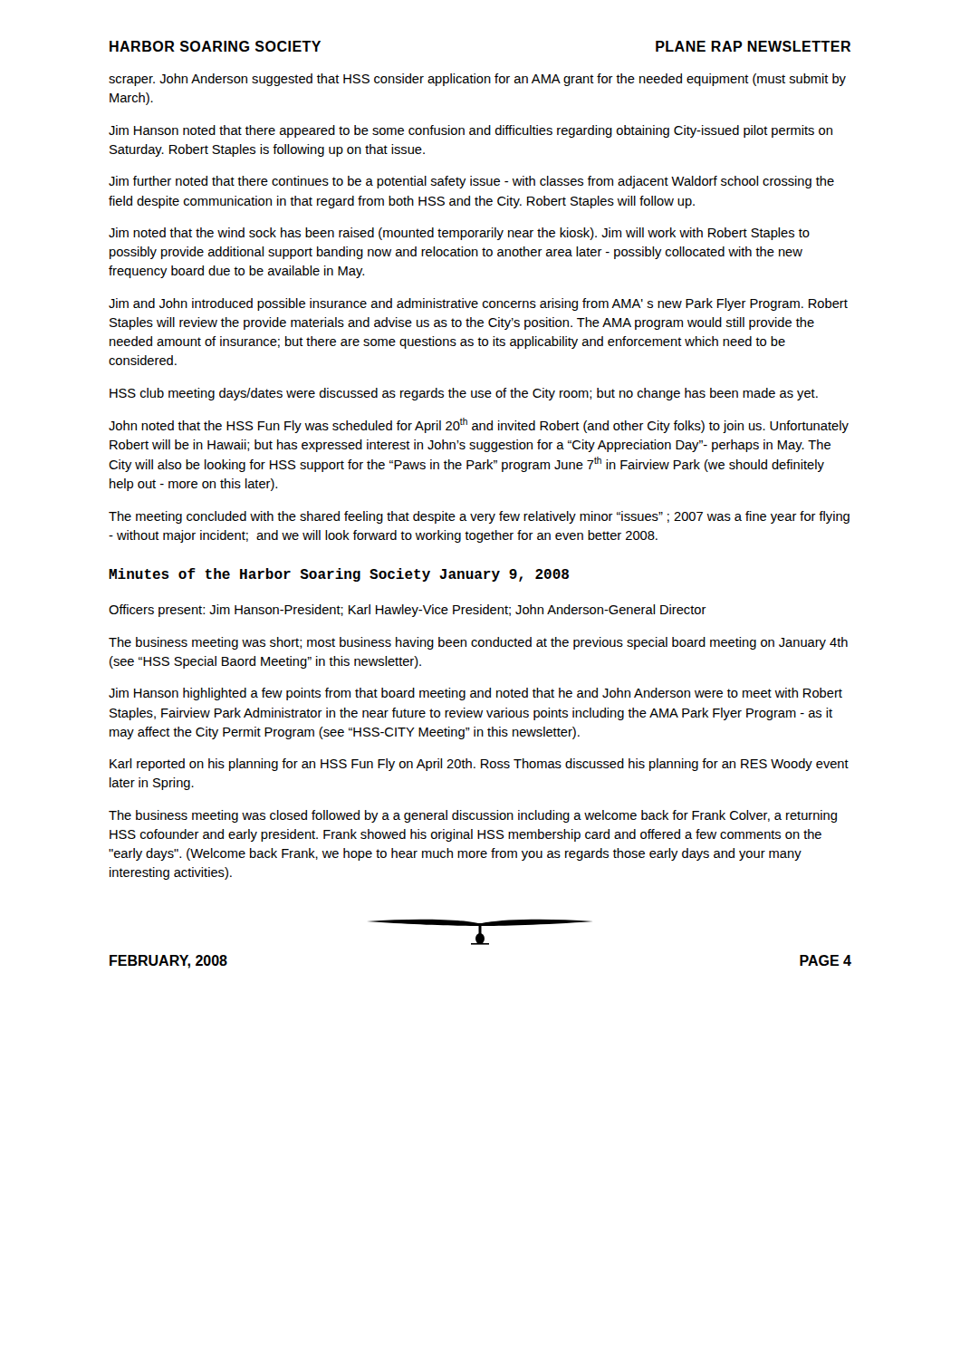HARBOR SOARING SOCIETY
PLANE RAP NEWSLETTER
scraper. John Anderson suggested that HSS consider application for an AMA grant for the needed equipment (must submit by March).
Jim Hanson noted that there appeared to be some confusion and difficulties regarding obtaining City-issued pilot permits on Saturday. Robert Staples is following up on that issue.
Jim further noted that there continues to be a potential safety issue - with classes from adjacent Waldorf school crossing the field despite communication in that regard from both HSS and the City. Robert Staples will follow up.
Jim noted that the wind sock has been raised (mounted temporarily near the kiosk). Jim will work with Robert Staples to possibly provide additional support banding now and relocation to another area later - possibly collocated with the new frequency board due to be available in May.
Jim and John introduced possible insurance and administrative concerns arising from AMA' s new Park Flyer Program. Robert Staples will review the provide materials and advise us as to the City’s position. The AMA program would still provide the needed amount of insurance; but there are some questions as to its applicability and enforcement which need to be considered.
HSS club meeting days/dates were discussed as regards the use of the City room; but no change has been made as yet.
John noted that the HSS Fun Fly was scheduled for April 20th and invited Robert (and other City folks) to join us. Unfortunately Robert will be in Hawaii; but has expressed interest in John’s suggestion for a “City Appreciation Day”- perhaps in May. The City will also be looking for HSS support for the “Paws in the Park” program June 7th in Fairview Park (we should definitely help out - more on this later).
The meeting concluded with the shared feeling that despite a very few relatively minor “issues” ; 2007 was a fine year for flying - without major incident; and we will look forward to working together for an even better 2008.
Minutes of the Harbor Soaring Society January 9, 2008
Officers present: Jim Hanson-President; Karl Hawley-Vice President; John Anderson-General Director
The business meeting was short; most business having been conducted at the previous special board meeting on January 4th (see “HSS Special Baord Meeting” in this newsletter).
Jim Hanson highlighted a few points from that board meeting and noted that he and John Anderson were to meet with Robert Staples, Fairview Park Administrator in the near future to review various points including the AMA Park Flyer Program - as it may affect the City Permit Program (see “HSS-CITY Meeting” in this newsletter).
Karl reported on his planning for an HSS Fun Fly on April 20th. Ross Thomas discussed his planning for an RES Woody event later in Spring.
The business meeting was closed followed by a a general discussion including a welcome back for Frank Colver, a returning HSS cofounder and early president. Frank showed his original HSS membership card and offered a few comments on the "early days". (Welcome back Frank, we hope to hear much more from you as regards those early days and your many interesting activities).
FEBRUARY, 2008
PAGE 4